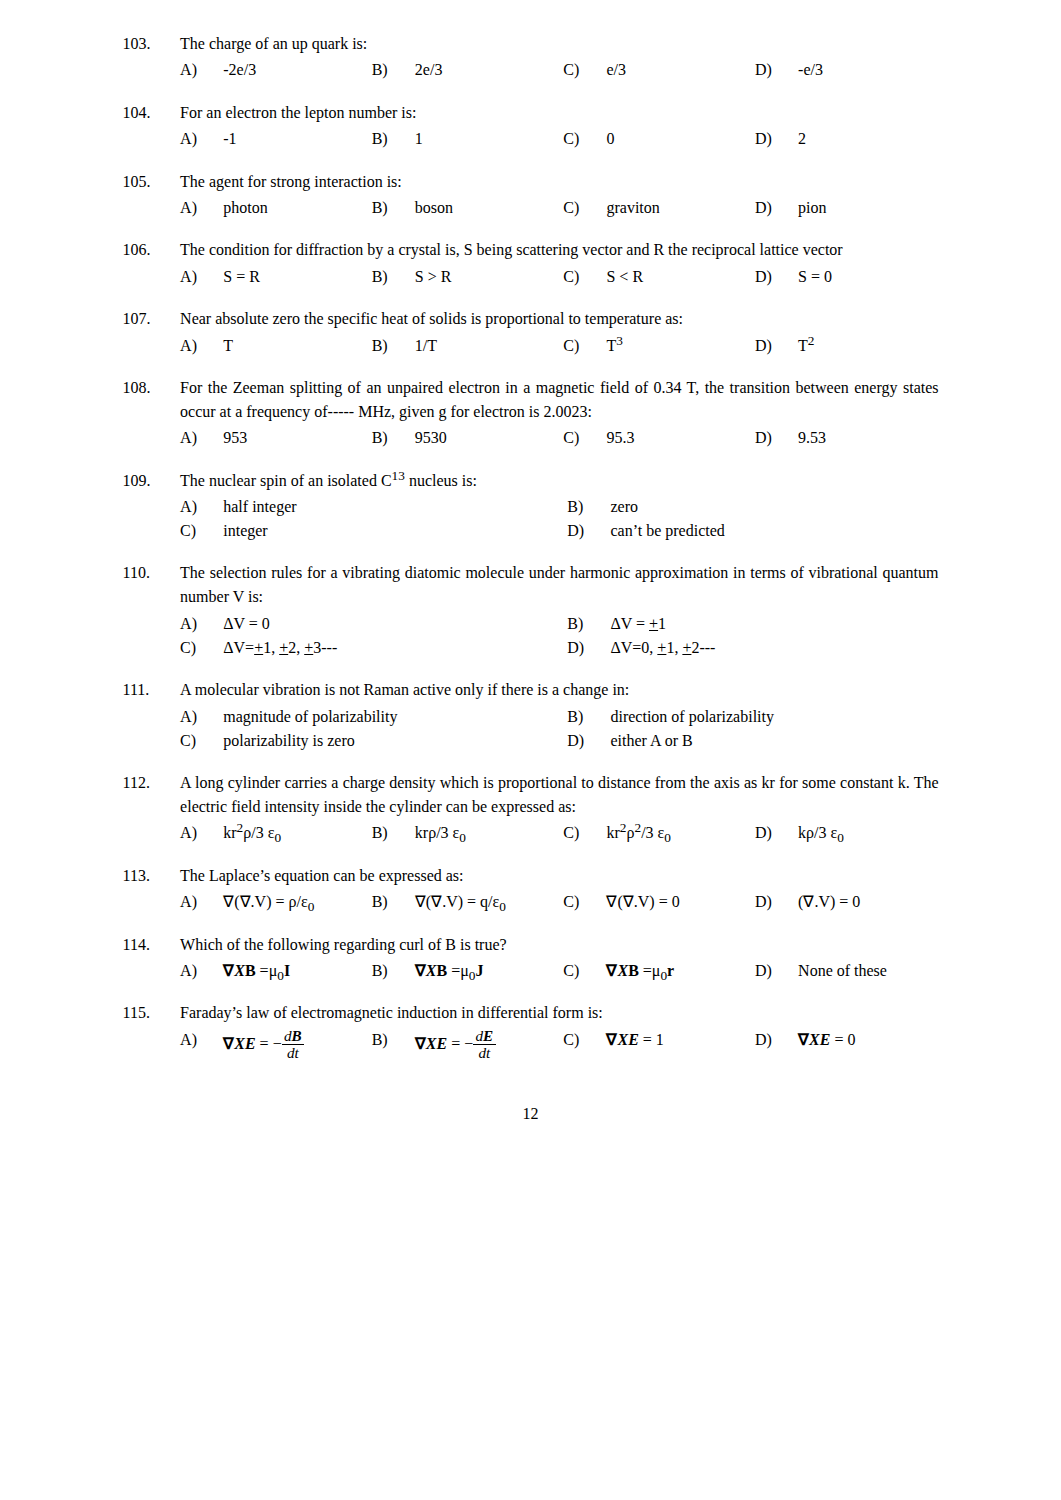103.
The charge of an up quark is:
A)-2e/3
B) 2e/3
C) e/3
D)-e/3
104.
For an electron the lepton number is:
A)-1
B) 1
C) 0
D) 2
105.
The agent for strong interaction is:
A) photon
B) boson
C) graviton
D) pion
106.
The condition for diffraction by a crystal is, S being scattering vector and R the reciprocal lattice vector
A) S = R
B) S > R
C) S < R
D) S = 0
107.
Near absolute zero the specific heat of solids is proportional to temperature as:
A) T
B) 1/T
C) T3
D) T2
108.
For the Zeeman splitting of an unpaired electron in a magnetic field of 0.34 T, the transition between energy states occur at a frequency of----- MHz, given g for electron is 2.0023:
A) 953
B) 9530
C) 95.3
D) 9.53
109.
The nuclear spin of an isolated C13 nucleus is:
A) half integer
B) zero
C) integer
D) can’t be predicted
110.
The selection rules for a vibrating diatomic molecule under harmonic approximation in terms of vibrational quantum number V is:
A) ΔV = 0
B) ΔV = +1
C) ΔV=+1, +2, +3---
D) ΔV=0, +1, +2---
111.
A molecular vibration is not Raman active only if there is a change in:
A) magnitude of polarizability
B) direction of polarizability
C) polarizability is zero
D) either A or B
112.
A long cylinder carries a charge density which is proportional to distance from the axis as kr for some constant k. The electric field intensity inside the cylinder can be expressed as:
A) kr2ρ/3 ε0
B) krρ/3 ε0
C) kr2ρ2/3 ε0
D) kρ/3 ε0
113.
The Laplace’s equation can be expressed as:
A)∇(∇.V) = ρ/ε0
B)∇(∇.V) = q/ε0
C)∇(∇.V) = 0
D)(∇.V) = 0
114.
Which of the following regarding curl of B is true?
A)∇XB =μ0I
B)∇XB =μ0J
C)∇XB =μ0r
D) None of these
115.
Faraday’s law of electromagnetic induction in differential form is:
A)∇XE = −dB dt
B)∇XE = −dE dt
C)∇XE = 1
D)∇XE = 0
12